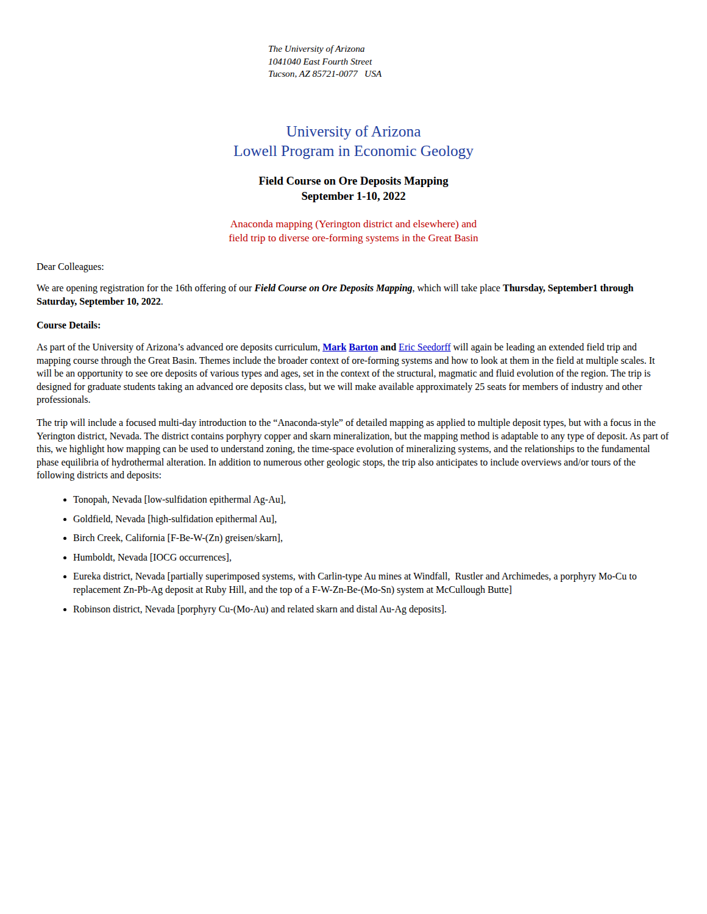The University of Arizona
1041040 East Fourth Street
Tucson, AZ 85721-0077 USA
University of Arizona
Lowell Program in Economic Geology
Field Course on Ore Deposits Mapping
September 1-10, 2022
Anaconda mapping (Yerington district and elsewhere) and
field trip to diverse ore-forming systems in the Great Basin
Dear Colleagues:
We are opening registration for the 16th offering of our Field Course on Ore Deposits Mapping, which will take place Thursday, September1 through Saturday, September 10, 2022.
Course Details:
As part of the University of Arizona’s advanced ore deposits curriculum, Mark Barton and Eric Seedorff will again be leading an extended field trip and mapping course through the Great Basin. Themes include the broader context of ore-forming systems and how to look at them in the field at multiple scales. It will be an opportunity to see ore deposits of various types and ages, set in the context of the structural, magmatic and fluid evolution of the region. The trip is designed for graduate students taking an advanced ore deposits class, but we will make available approximately 25 seats for members of industry and other professionals.
The trip will include a focused multi-day introduction to the “Anaconda-style” of detailed mapping as applied to multiple deposit types, but with a focus in the Yerington district, Nevada. The district contains porphyry copper and skarn mineralization, but the mapping method is adaptable to any type of deposit. As part of this, we highlight how mapping can be used to understand zoning, the time-space evolution of mineralizing systems, and the relationships to the fundamental phase equilibria of hydrothermal alteration. In addition to numerous other geologic stops, the trip also anticipates to include overviews and/or tours of the following districts and deposits:
Tonopah, Nevada [low-sulfidation epithermal Ag-Au],
Goldfield, Nevada [high-sulfidation epithermal Au],
Birch Creek, California [F-Be-W-(Zn) greisen/skarn],
Humboldt, Nevada [IOCG occurrences],
Eureka district, Nevada [partially superimposed systems, with Carlin-type Au mines at Windfall, Rustler and Archimedes, a porphyry Mo-Cu to replacement Zn-Pb-Ag deposit at Ruby Hill, and the top of a F-W-Zn-Be-(Mo-Sn) system at McCullough Butte]
Robinson district, Nevada [porphyry Cu-(Mo-Au) and related skarn and distal Au-Ag deposits].